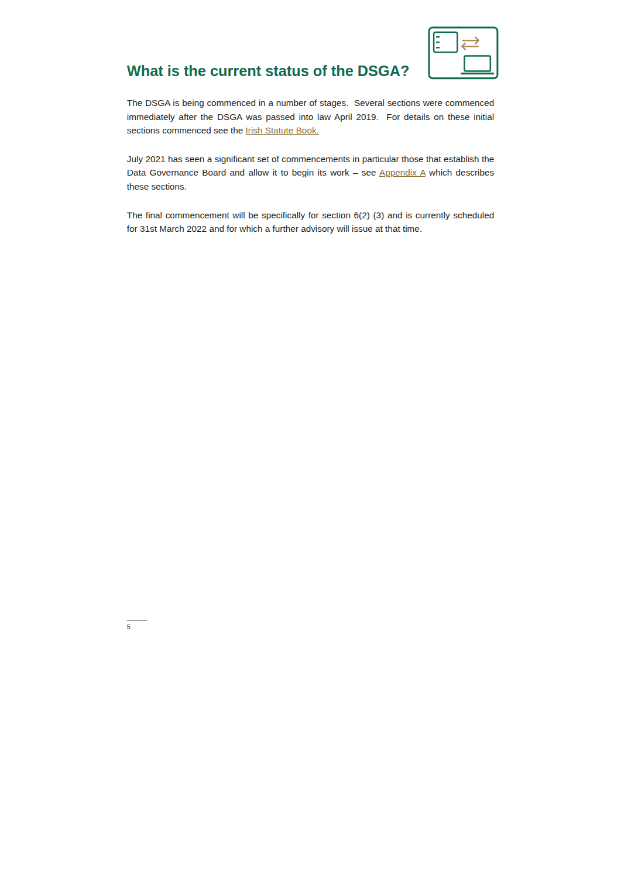What is the current status of the DSGA?
The DSGA is being commenced in a number of stages. Several sections were commenced immediately after the DSGA was passed into law April 2019. For details on these initial sections commenced see the Irish Statute Book.
July 2021 has seen a significant set of commencements in particular those that establish the Data Governance Board and allow it to begin its work – see Appendix A which describes these sections.
The final commencement will be specifically for section 6(2) (3) and is currently scheduled for 31st March 2022 and for which a further advisory will issue at that time.
5